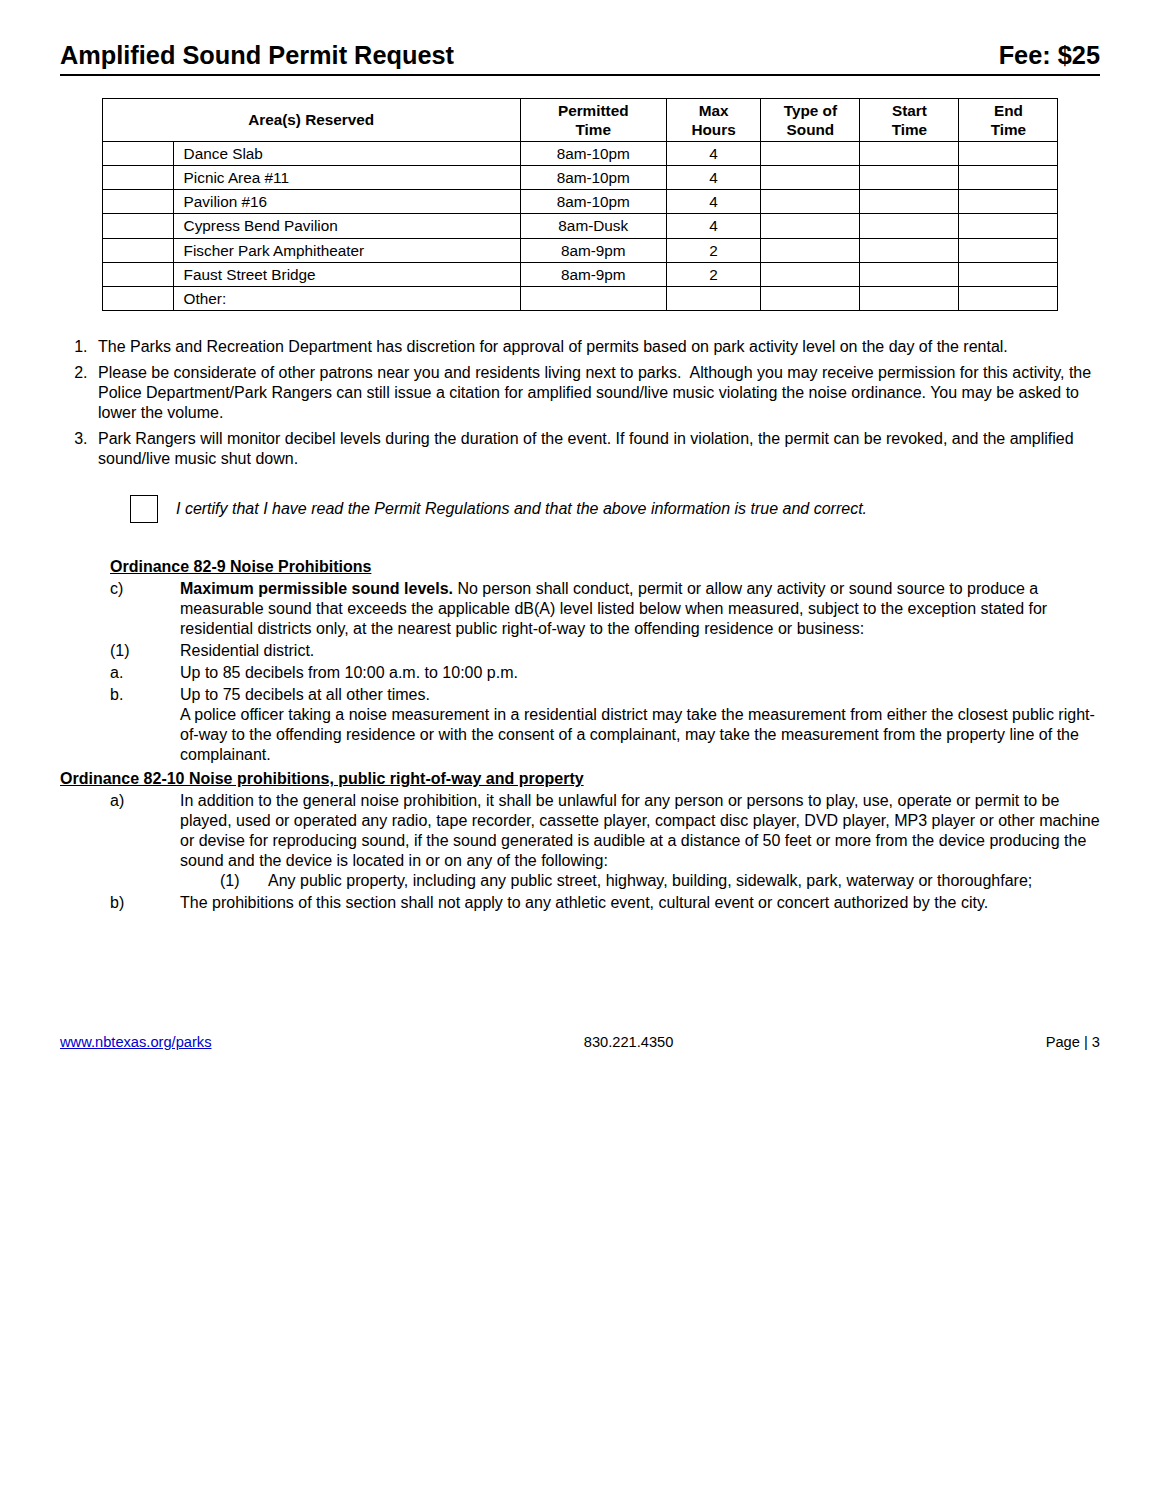Amplified Sound Permit Request
Fee: $25
| Area(s) Reserved | Permitted Time | Max Hours | Type of Sound | Start Time | End Time |
| --- | --- | --- | --- | --- | --- |
| | Dance Slab | 8am-10pm | 4 | | | |
| | Picnic Area #11 | 8am-10pm | 4 | | | |
| | Pavilion #16 | 8am-10pm | 4 | | | |
| | Cypress Bend Pavilion | 8am-Dusk | 4 | | | |
| | Fischer Park Amphitheater | 8am-9pm | 2 | | | |
| | Faust Street Bridge | 8am-9pm | 2 | | | |
| | Other: | | | | | |
The Parks and Recreation Department has discretion for approval of permits based on park activity level on the day of the rental.
Please be considerate of other patrons near you and residents living next to parks. Although you may receive permission for this activity, the Police Department/Park Rangers can still issue a citation for amplified sound/live music violating the noise ordinance. You may be asked to lower the volume.
Park Rangers will monitor decibel levels during the duration of the event. If found in violation, the permit can be revoked, and the amplified sound/live music shut down.
I certify that I have read the Permit Regulations and that the above information is true and correct.
Ordinance 82-9 Noise Prohibitions
c)
Maximum permissible sound levels. No person shall conduct, permit or allow any activity or sound source to produce a measurable sound that exceeds the applicable dB(A) level listed below when measured, subject to the exception stated for residential districts only, at the nearest public right-of-way to the offending residence or business:
(1)
Residential district.
a.
Up to 85 decibels from 10:00 a.m. to 10:00 p.m.
b.
Up to 75 decibels at all other times.
A police officer taking a noise measurement in a residential district may take the measurement from either the closest public right-of-way to the offending residence or with the consent of a complainant, may take the measurement from the property line of the complainant.
Ordinance 82-10 Noise prohibitions, public right-of-way and property
a)
In addition to the general noise prohibition, it shall be unlawful for any person or persons to play, use, operate or permit to be played, used or operated any radio, tape recorder, cassette player, compact disc player, DVD player, MP3 player or other machine or devise for reproducing sound, if the sound generated is audible at a distance of 50 feet or more from the device producing the sound and the device is located in or on any of the following:
(1)
Any public property, including any public street, highway, building, sidewalk, park, waterway or thoroughfare;
b)
The prohibitions of this section shall not apply to any athletic event, cultural event or concert authorized by the city.
www.nbtexas.org/parks 830.221.4350 Page | 3